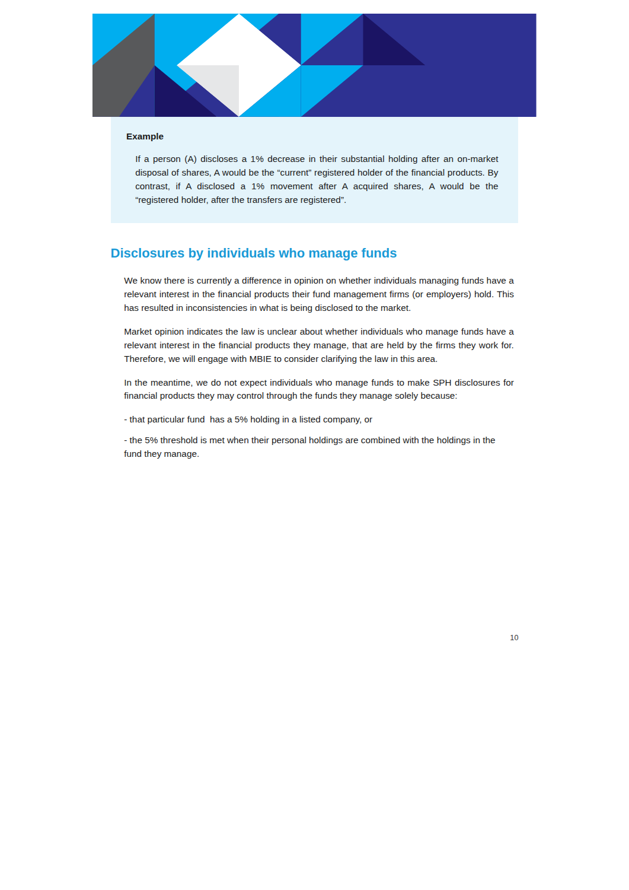Example
If a person (A) discloses a 1% decrease in their substantial holding after an on-market disposal of shares, A would be the “current” registered holder of the financial products. By contrast, if A disclosed a 1% movement after A acquired shares, A would be the “registered holder, after the transfers are registered”.
Disclosures by individuals who manage funds
We know there is currently a difference in opinion on whether individuals managing funds have a relevant interest in the financial products their fund management firms (or employers) hold. This has resulted in inconsistencies in what is being disclosed to the market.
Market opinion indicates the law is unclear about whether individuals who manage funds have a relevant interest in the financial products they manage, that are held by the firms they work for. Therefore, we will engage with MBIE to consider clarifying the law in this area.
In the meantime, we do not expect individuals who manage funds to make SPH disclosures for financial products they may control through the funds they manage solely because:
- that particular fund has a 5% holding in a listed company, or
- the 5% threshold is met when their personal holdings are combined with the holdings in the fund they manage.
10